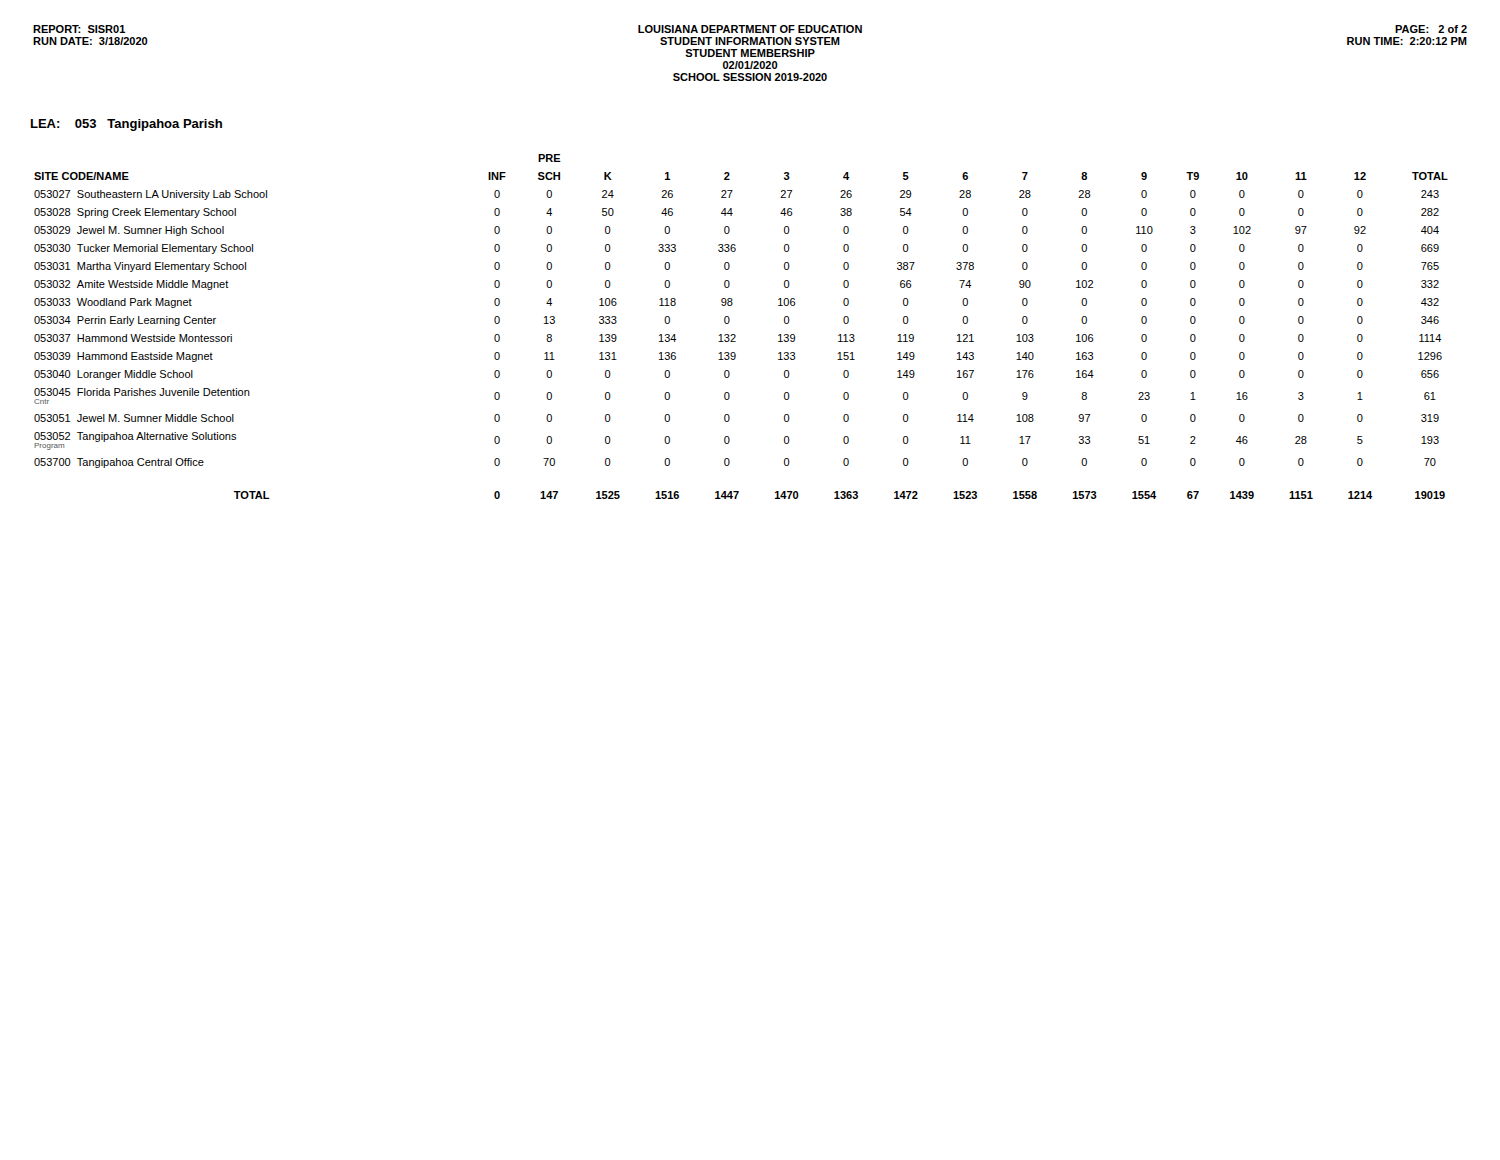| REPORT: SISR01 RUN DATE: 3/18/2020 | LOUISIANA DEPARTMENT OF EDUCATION STUDENT INFORMATION SYSTEM STUDENT MEMBERSHIP 02/01/2020 SCHOOL SESSION 2019-2020 | PAGE: 2 of 2 RUN TIME: 2:20:12 PM |
LEA: 053 Tangipahoa Parish
| | | PRE | |
| --- | --- | --- | --- |
| SITE CODE/NAME | INF | SCH | K | 1 | 2 | 3 | 4 | 5 | 6 | 7 | 8 | 9 | T9 | 10 | 11 | 12 | TOTAL |
| 053027 Southeastern LA University Lab School | 0 | 0 | 24 | 26 | 27 | 27 | 26 | 29 | 28 | 28 | 28 | 0 | 0 | 0 | 0 | 0 | 243 |
| 053028 Spring Creek Elementary School | 0 | 4 | 50 | 46 | 44 | 46 | 38 | 54 | 0 | 0 | 0 | 0 | 0 | 0 | 0 | 0 | 282 |
| 053029 Jewel M. Sumner High School | 0 | 0 | 0 | 0 | 0 | 0 | 0 | 0 | 0 | 0 | 0 | 110 | 3 | 102 | 97 | 92 | 404 |
| 053030 Tucker Memorial Elementary School | 0 | 0 | 0 | 333 | 336 | 0 | 0 | 0 | 0 | 0 | 0 | 0 | 0 | 0 | 0 | 0 | 669 |
| 053031 Martha Vinyard Elementary School | 0 | 0 | 0 | 0 | 0 | 0 | 0 | 387 | 378 | 0 | 0 | 0 | 0 | 0 | 0 | 0 | 765 |
| 053032 Amite Westside Middle Magnet | 0 | 0 | 0 | 0 | 0 | 0 | 0 | 66 | 74 | 90 | 102 | 0 | 0 | 0 | 0 | 0 | 332 |
| 053033 Woodland Park Magnet | 0 | 4 | 106 | 118 | 98 | 106 | 0 | 0 | 0 | 0 | 0 | 0 | 0 | 0 | 0 | 0 | 432 |
| 053034 Perrin Early Learning Center | 0 | 13 | 333 | 0 | 0 | 0 | 0 | 0 | 0 | 0 | 0 | 0 | 0 | 0 | 0 | 0 | 346 |
| 053037 Hammond Westside Montessori | 0 | 8 | 139 | 134 | 132 | 139 | 113 | 119 | 121 | 103 | 106 | 0 | 0 | 0 | 0 | 0 | 1114 |
| 053039 Hammond Eastside Magnet | 0 | 11 | 131 | 136 | 139 | 133 | 151 | 149 | 143 | 140 | 163 | 0 | 0 | 0 | 0 | 0 | 1296 |
| 053040 Loranger Middle School | 0 | 0 | 0 | 0 | 0 | 0 | 0 | 149 | 167 | 176 | 164 | 0 | 0 | 0 | 0 | 0 | 656 |
| 053045 Florida Parishes Juvenile Detention Cntr | 0 | 0 | 0 | 0 | 0 | 0 | 0 | 0 | 0 | 9 | 8 | 23 | 1 | 16 | 3 | 1 | 61 |
| 053051 Jewel M. Sumner Middle School | 0 | 0 | 0 | 0 | 0 | 0 | 0 | 0 | 114 | 108 | 97 | 0 | 0 | 0 | 0 | 0 | 319 |
| 053052 Tangipahoa Alternative Solutions Program | 0 | 0 | 0 | 0 | 0 | 0 | 0 | 0 | 11 | 17 | 33 | 51 | 2 | 46 | 28 | 5 | 193 |
| 053700 Tangipahoa Central Office | 0 | 70 | 0 | 0 | 0 | 0 | 0 | 0 | 0 | 0 | 0 | 0 | 0 | 0 | 0 | 0 | 70 |
| TOTAL | 0 | 147 | 1525 | 1516 | 1447 | 1470 | 1363 | 1472 | 1523 | 1558 | 1573 | 1554 | 67 | 1439 | 1151 | 1214 | 19019 |